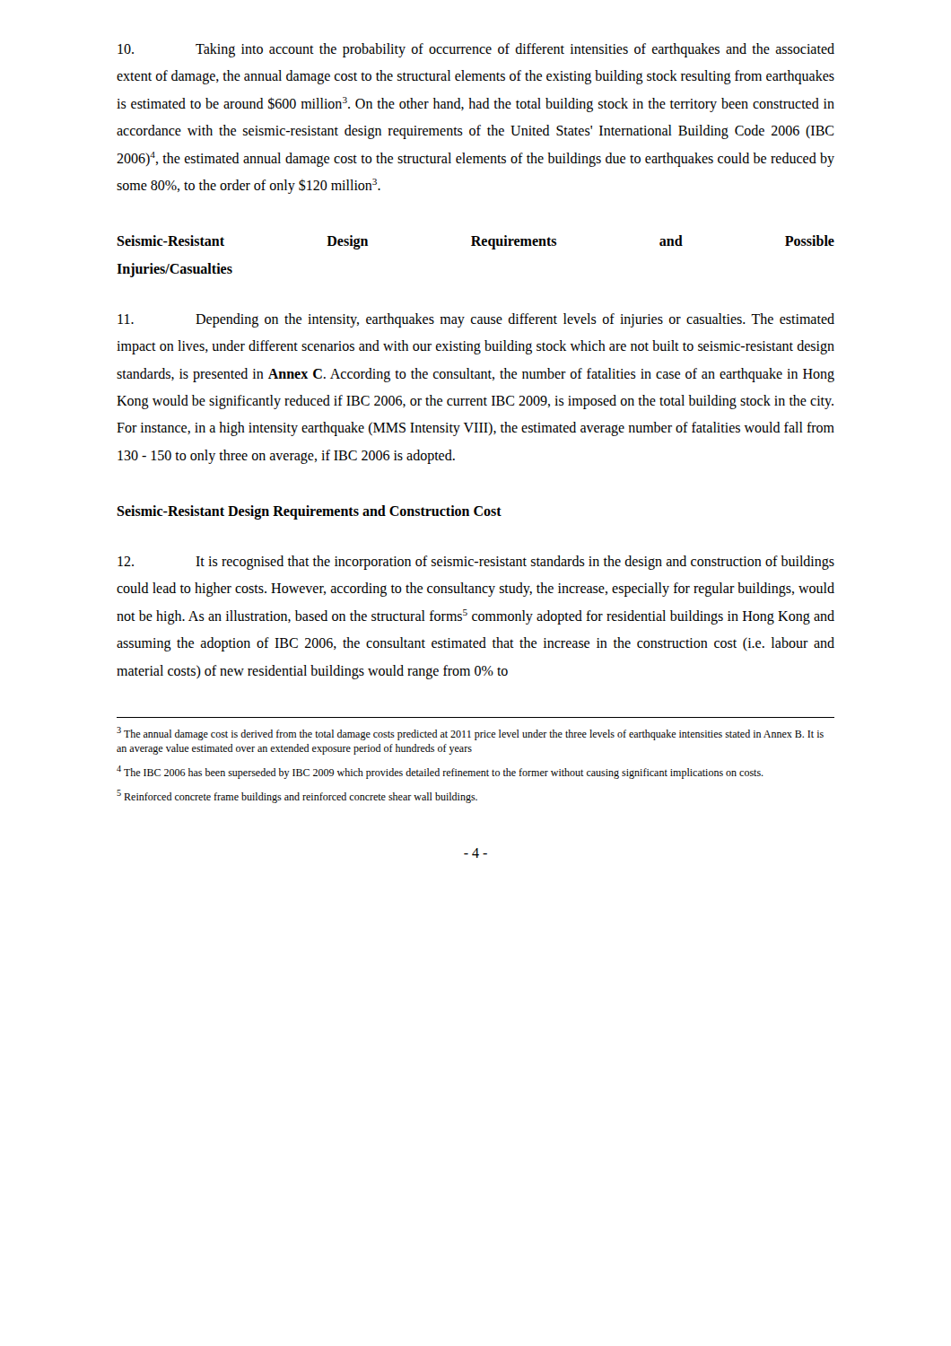10. Taking into account the probability of occurrence of different intensities of earthquakes and the associated extent of damage, the annual damage cost to the structural elements of the existing building stock resulting from earthquakes is estimated to be around $600 million3. On the other hand, had the total building stock in the territory been constructed in accordance with the seismic-resistant design requirements of the United States' International Building Code 2006 (IBC 2006)4, the estimated annual damage cost to the structural elements of the buildings due to earthquakes could be reduced by some 80%, to the order of only $120 million3.
Seismic-Resistant Design Requirements and Possible Injuries/Casualties
11. Depending on the intensity, earthquakes may cause different levels of injuries or casualties. The estimated impact on lives, under different scenarios and with our existing building stock which are not built to seismic-resistant design standards, is presented in Annex C. According to the consultant, the number of fatalities in case of an earthquake in Hong Kong would be significantly reduced if IBC 2006, or the current IBC 2009, is imposed on the total building stock in the city. For instance, in a high intensity earthquake (MMS Intensity VIII), the estimated average number of fatalities would fall from 130 - 150 to only three on average, if IBC 2006 is adopted.
Seismic-Resistant Design Requirements and Construction Cost
12. It is recognised that the incorporation of seismic-resistant standards in the design and construction of buildings could lead to higher costs. However, according to the consultancy study, the increase, especially for regular buildings, would not be high. As an illustration, based on the structural forms5 commonly adopted for residential buildings in Hong Kong and assuming the adoption of IBC 2006, the consultant estimated that the increase in the construction cost (i.e. labour and material costs) of new residential buildings would range from 0% to
3 The annual damage cost is derived from the total damage costs predicted at 2011 price level under the three levels of earthquake intensities stated in Annex B. It is an average value estimated over an extended exposure period of hundreds of years
4 The IBC 2006 has been superseded by IBC 2009 which provides detailed refinement to the former without causing significant implications on costs.
5 Reinforced concrete frame buildings and reinforced concrete shear wall buildings.
- 4 -